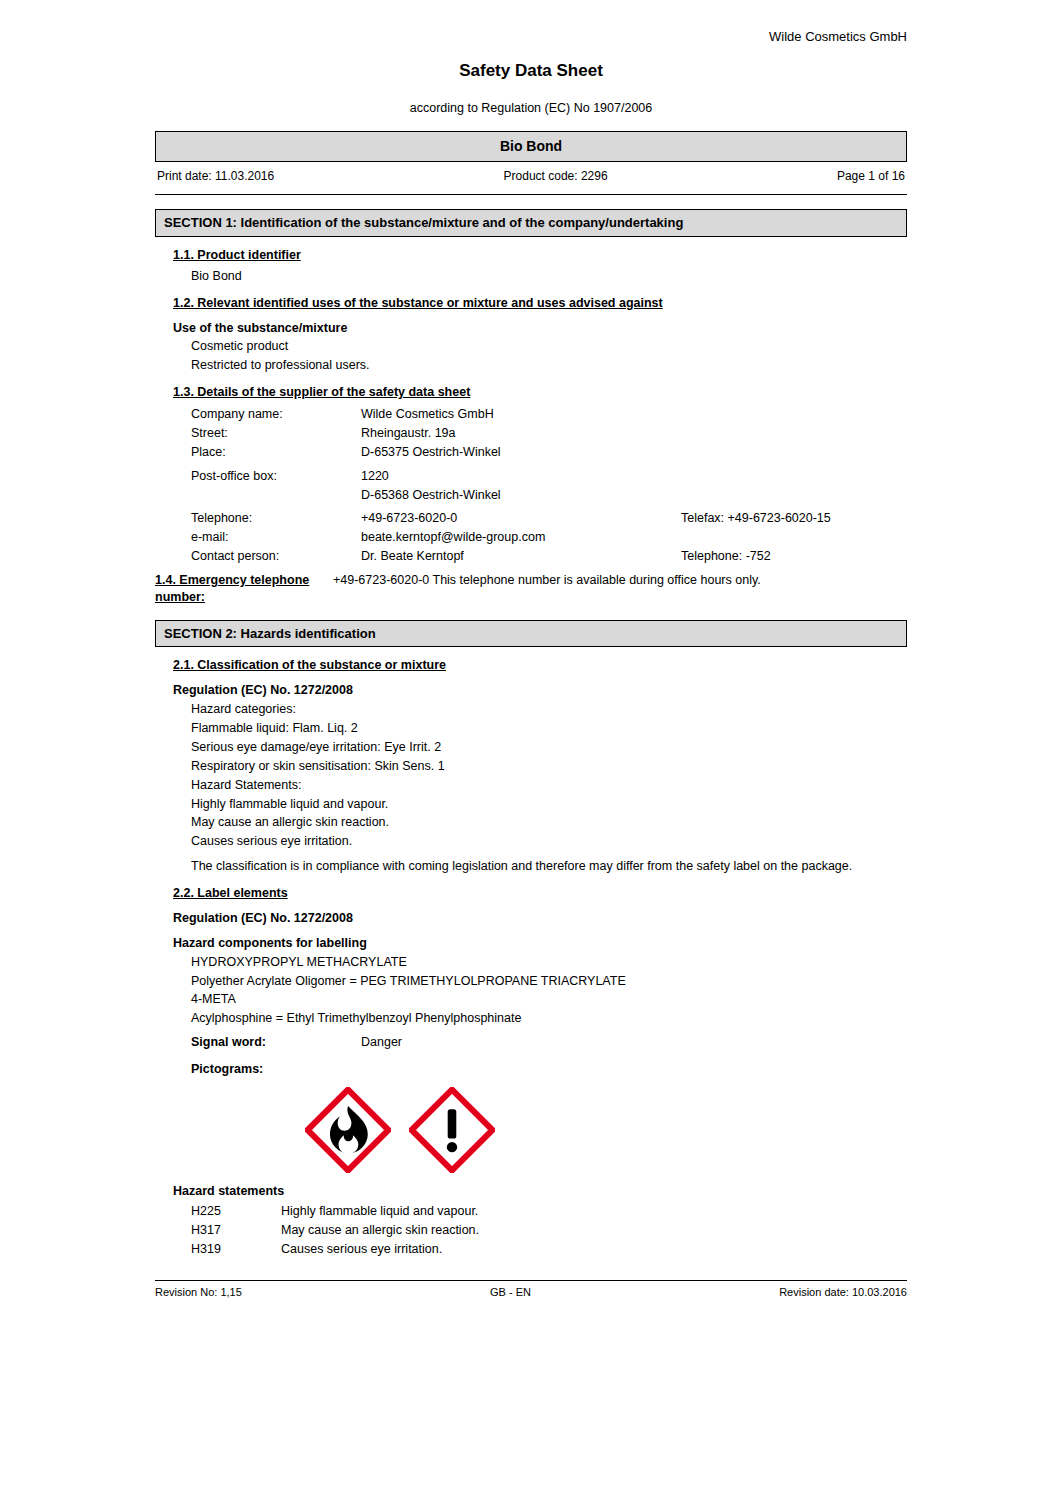Wilde Cosmetics GmbH
Safety Data Sheet
according to Regulation (EC) No 1907/2006
Bio Bond
Print date: 11.03.2016 Product code: 2296 Page 1 of 16
SECTION 1: Identification of the substance/mixture and of the company/undertaking
1.1. Product identifier
Bio Bond
1.2. Relevant identified uses of the substance or mixture and uses advised against
Use of the substance/mixture
Cosmetic product
Restricted to professional users.
1.3. Details of the supplier of the safety data sheet
| Company name: | Wilde Cosmetics GmbH | |
| Street: | Rheingaustr. 19a | |
| Place: | D-65375 Oestrich-Winkel | |
| Post-office box: | 1220 | |
| | D-65368 Oestrich-Winkel | |
| Telephone: | +49-6723-6020-0 | Telefax: +49-6723-6020-15 |
| e-mail: | beate.kerntopf@wilde-group.com | |
| Contact person: | Dr. Beate Kerntopf | Telephone: -752 |
1.4. Emergency telephone number:
+49-6723-6020-0 This telephone number is available during office hours only.
SECTION 2: Hazards identification
2.1. Classification of the substance or mixture
Regulation (EC) No. 1272/2008
Hazard categories:
Flammable liquid: Flam. Liq. 2
Serious eye damage/eye irritation: Eye Irrit. 2
Respiratory or skin sensitisation: Skin Sens. 1
Hazard Statements:
Highly flammable liquid and vapour.
May cause an allergic skin reaction.
Causes serious eye irritation.
The classification is in compliance with coming legislation and therefore may differ from the safety label on the package.
2.2. Label elements
Regulation (EC) No. 1272/2008
Hazard components for labelling
HYDROXYPROPYL METHACRYLATE
Polyether Acrylate Oligomer = PEG TRIMETHYLOLPROPANE TRIACRYLATE
4-META
Acylphosphine = Ethyl Trimethylbenzoyl Phenylphosphinate
| Signal word: | Danger |
| Pictograms: | |
Hazard statements
| H225 | Highly flammable liquid and vapour. |
| H317 | May cause an allergic skin reaction. |
| H319 | Causes serious eye irritation. |
Revision No: 1,15 GB - EN Revision date: 10.03.2016